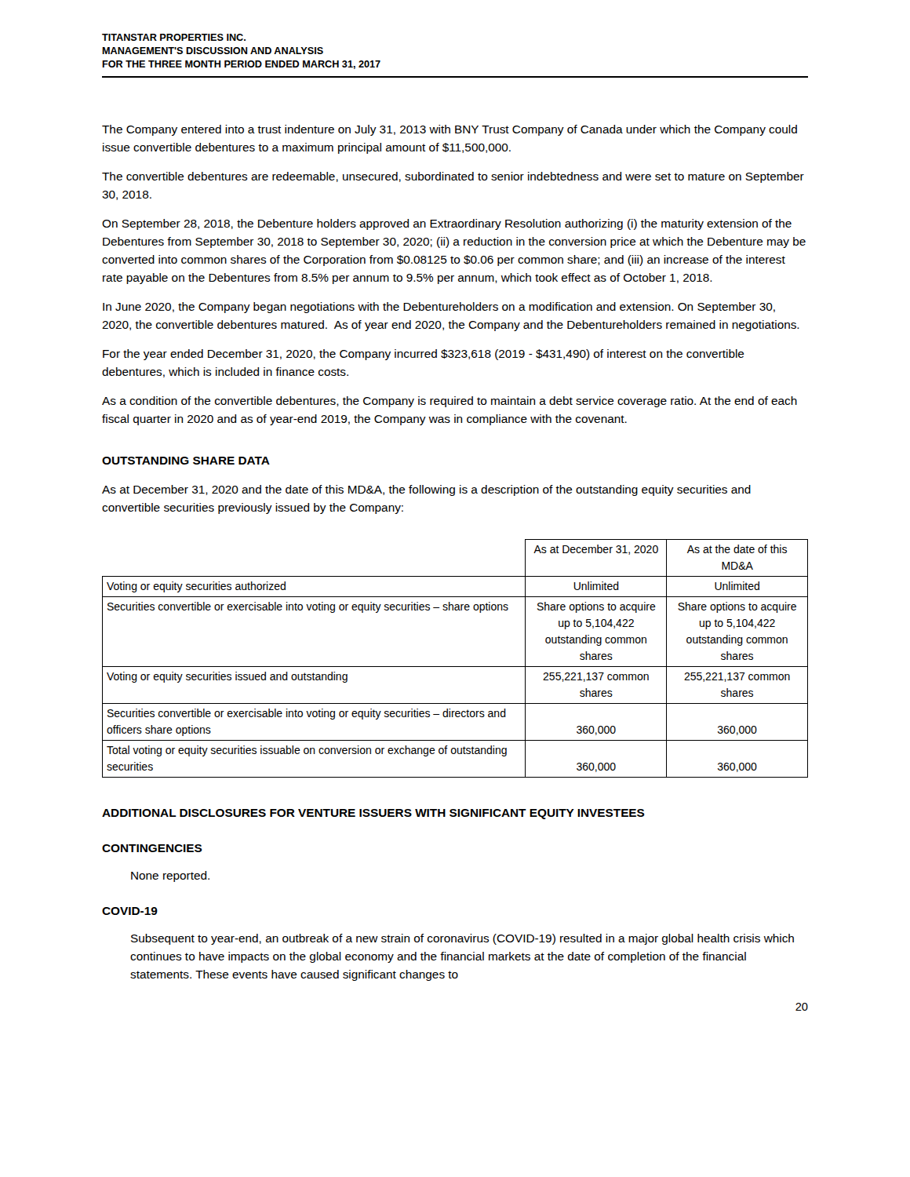TITANSTAR PROPERTIES INC.
MANAGEMENT'S DISCUSSION AND ANALYSIS
FOR THE THREE MONTH PERIOD ENDED MARCH 31, 2017
The Company entered into a trust indenture on July 31, 2013 with BNY Trust Company of Canada under which the Company could issue convertible debentures to a maximum principal amount of $11,500,000.
The convertible debentures are redeemable, unsecured, subordinated to senior indebtedness and were set to mature on September 30, 2018.
On September 28, 2018, the Debenture holders approved an Extraordinary Resolution authorizing (i) the maturity extension of the Debentures from September 30, 2018 to September 30, 2020; (ii) a reduction in the conversion price at which the Debenture may be converted into common shares of the Corporation from $0.08125 to $0.06 per common share; and (iii) an increase of the interest rate payable on the Debentures from 8.5% per annum to 9.5% per annum, which took effect as of October 1, 2018.
In June 2020, the Company began negotiations with the Debentureholders on a modification and extension. On September 30, 2020, the convertible debentures matured. As of year end 2020, the Company and the Debentureholders remained in negotiations.
For the year ended December 31, 2020, the Company incurred $323,618 (2019 - $431,490) of interest on the convertible debentures, which is included in finance costs.
As a condition of the convertible debentures, the Company is required to maintain a debt service coverage ratio. At the end of each fiscal quarter in 2020 and as of year-end 2019, the Company was in compliance with the covenant.
OUTSTANDING SHARE DATA
As at December 31, 2020 and the date of this MD&A, the following is a description of the outstanding equity securities and convertible securities previously issued by the Company:
| | As at December 31, 2020 | As at the date of this MD&A |
| Voting or equity securities authorized | Unlimited | Unlimited |
| Securities convertible or exercisable into voting or equity securities – share options | Share options to acquire up to 5,104,422 outstanding common shares | Share options to acquire up to 5,104,422 outstanding common shares |
| Voting or equity securities issued and outstanding | 255,221,137 common shares | 255,221,137 common shares |
| Securities convertible or exercisable into voting or equity securities – directors and officers share options | 360,000 | 360,000 |
| Total voting or equity securities issuable on conversion or exchange of outstanding securities | 360,000 | 360,000 |
ADDITIONAL DISCLOSURES FOR VENTURE ISSUERS WITH SIGNIFICANT EQUITY INVESTEES
CONTINGENCIES
None reported.
COVID-19
Subsequent to year-end, an outbreak of a new strain of coronavirus (COVID-19) resulted in a major global health crisis which continues to have impacts on the global economy and the financial markets at the date of completion of the financial statements. These events have caused significant changes to
20